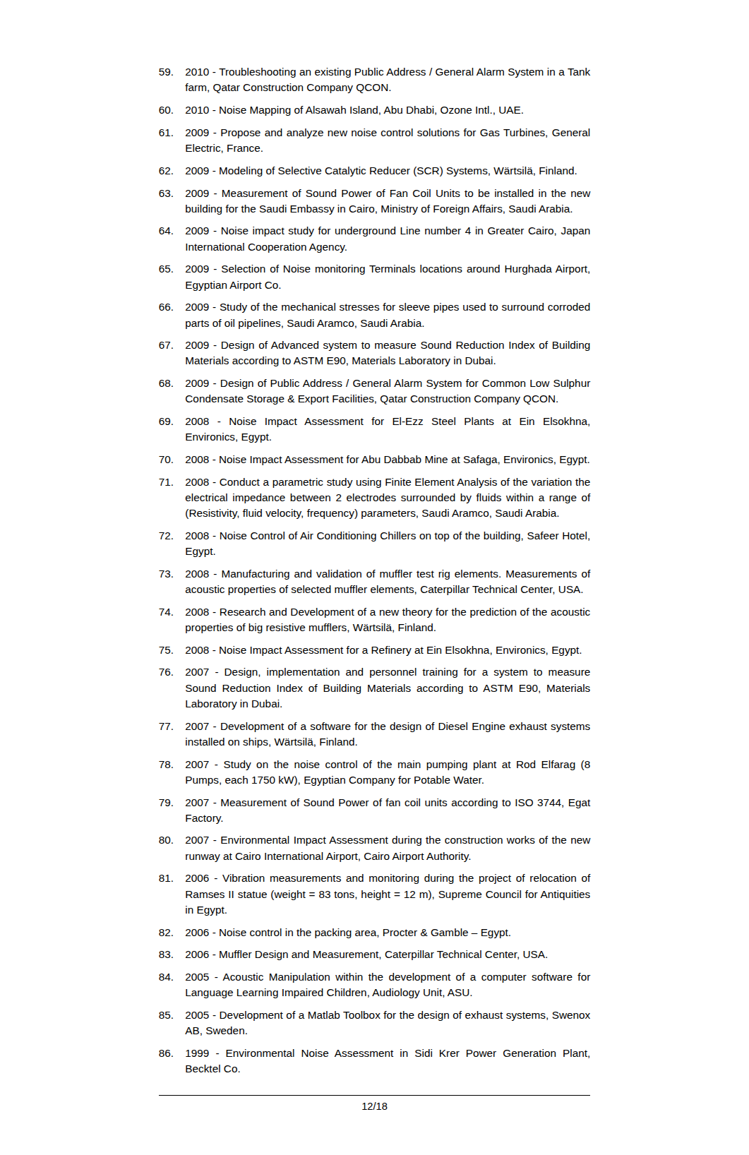59. 2010 - Troubleshooting an existing Public Address / General Alarm System in a Tank farm, Qatar Construction Company QCON.
60. 2010 - Noise Mapping of Alsawah Island, Abu Dhabi, Ozone Intl., UAE.
61. 2009 - Propose and analyze new noise control solutions for Gas Turbines, General Electric, France.
62. 2009 - Modeling of Selective Catalytic Reducer (SCR) Systems, Wärtsilä, Finland.
63. 2009 - Measurement of Sound Power of Fan Coil Units to be installed in the new building for the Saudi Embassy in Cairo, Ministry of Foreign Affairs, Saudi Arabia.
64. 2009 - Noise impact study for underground Line number 4 in Greater Cairo, Japan International Cooperation Agency.
65. 2009 - Selection of Noise monitoring Terminals locations around Hurghada Airport, Egyptian Airport Co.
66. 2009 - Study of the mechanical stresses for sleeve pipes used to surround corroded parts of oil pipelines, Saudi Aramco, Saudi Arabia.
67. 2009 - Design of Advanced system to measure Sound Reduction Index of Building Materials according to ASTM E90, Materials Laboratory in Dubai.
68. 2009 - Design of Public Address / General Alarm System for Common Low Sulphur Condensate Storage & Export Facilities, Qatar Construction Company QCON.
69. 2008 - Noise Impact Assessment for El-Ezz Steel Plants at Ein Elsokhna, Environics, Egypt.
70. 2008 - Noise Impact Assessment for Abu Dabbab Mine at Safaga, Environics, Egypt.
71. 2008 - Conduct a parametric study using Finite Element Analysis of the variation the electrical impedance between 2 electrodes surrounded by fluids within a range of (Resistivity, fluid velocity, frequency) parameters, Saudi Aramco, Saudi Arabia.
72. 2008 - Noise Control of Air Conditioning Chillers on top of the building, Safeer Hotel, Egypt.
73. 2008 - Manufacturing and validation of muffler test rig elements. Measurements of acoustic properties of selected muffler elements, Caterpillar Technical Center, USA.
74. 2008 - Research and Development of a new theory for the prediction of the acoustic properties of big resistive mufflers, Wärtsilä, Finland.
75. 2008 - Noise Impact Assessment for a Refinery at Ein Elsokhna, Environics, Egypt.
76. 2007 - Design, implementation and personnel training for a system to measure Sound Reduction Index of Building Materials according to ASTM E90, Materials Laboratory in Dubai.
77. 2007 - Development of a software for the design of Diesel Engine exhaust systems installed on ships, Wärtsilä, Finland.
78. 2007 - Study on the noise control of the main pumping plant at Rod Elfarag (8 Pumps, each 1750 kW), Egyptian Company for Potable Water.
79. 2007 - Measurement of Sound Power of fan coil units according to ISO 3744, Egat Factory.
80. 2007 - Environmental Impact Assessment during the construction works of the new runway at Cairo International Airport, Cairo Airport Authority.
81. 2006 - Vibration measurements and monitoring during the project of relocation of Ramses II statue (weight = 83 tons, height = 12 m), Supreme Council for Antiquities in Egypt.
82. 2006 - Noise control in the packing area, Procter & Gamble – Egypt.
83. 2006 - Muffler Design and Measurement, Caterpillar Technical Center, USA.
84. 2005 - Acoustic Manipulation within the development of a computer software for Language Learning Impaired Children, Audiology Unit, ASU.
85. 2005 - Development of a Matlab Toolbox for the design of exhaust systems, Swenox AB, Sweden.
86. 1999 - Environmental Noise Assessment in Sidi Krer Power Generation Plant, Becktel Co.
12/18